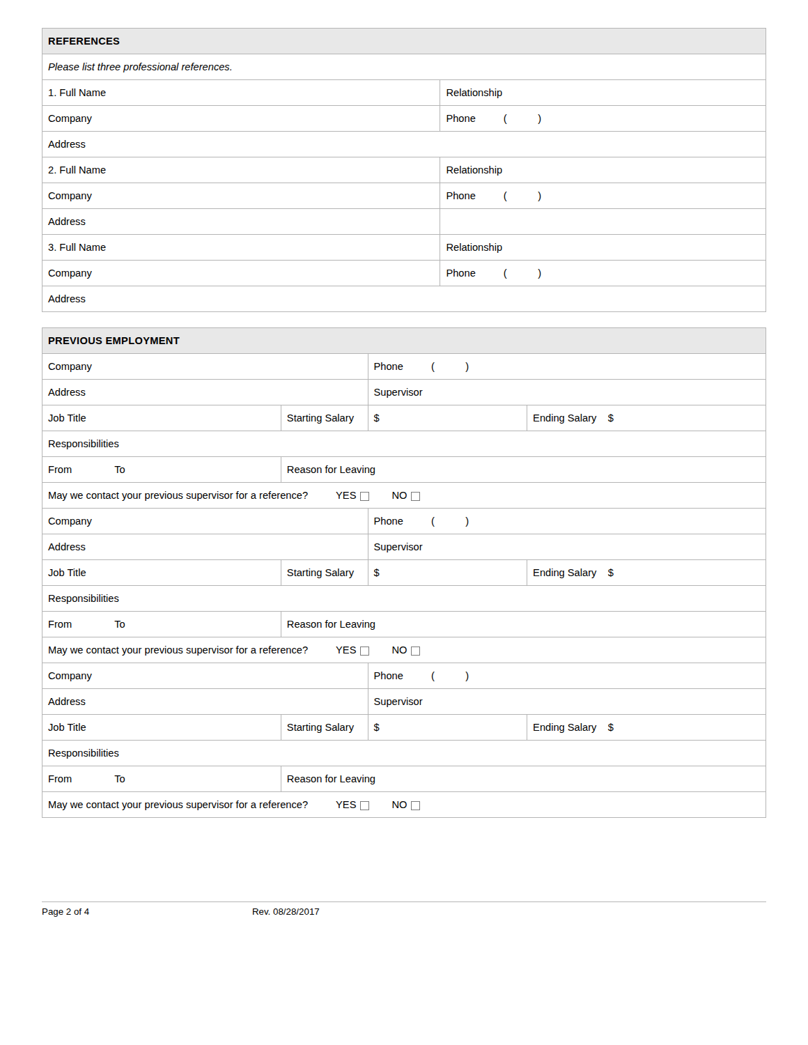| REFERENCES |
| Please list three professional references. |
| 1. Full Name | Relationship |
| Company | Phone ( ) |
| Address |
| 2. Full Name | Relationship |
| Company | Phone ( ) |
| Address | |
| 3. Full Name | Relationship |
| Company | Phone ( ) |
| Address |
| PREVIOUS EMPLOYMENT |
| Company | Phone ( ) |
| Address | Supervisor |
| Job Title | Starting Salary | $ | Ending Salary $ |
| Responsibilities |
| From To | Reason for Leaving |
| May we contact your previous supervisor for a reference? YES NO |
| Company | Phone ( ) |
| Address | Supervisor |
| Job Title | Starting Salary | $ | Ending Salary $ |
| Responsibilities |
| From To | Reason for Leaving |
| May we contact your previous supervisor for a reference? YES NO |
| Company | Phone ( ) |
| Address | Supervisor |
| Job Title | Starting Salary | $ | Ending Salary $ |
| Responsibilities |
| From To | Reason for Leaving |
| May we contact your previous supervisor for a reference? YES NO |
Page 2 of 4 Rev. 08/28/2017